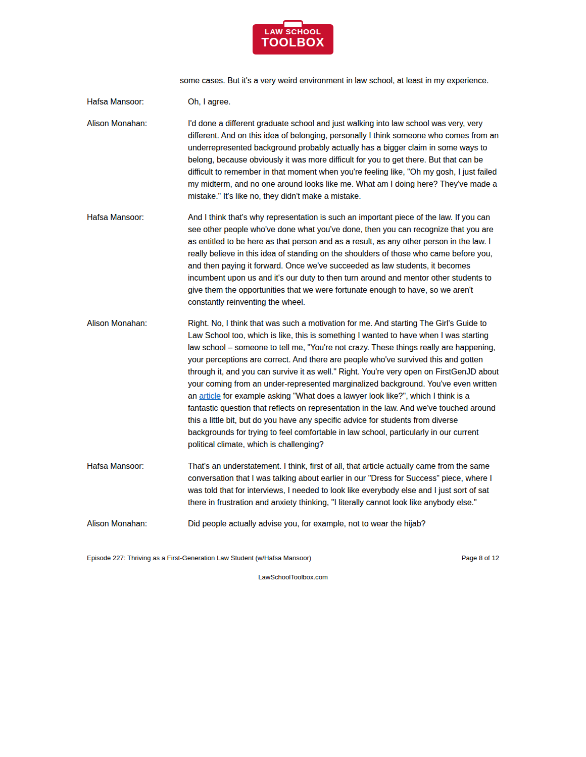LAW SCHOOL TOOLBOX
some cases. But it's a very weird environment in law school, at least in my experience.
Hafsa Mansoor:
Oh, I agree.
Alison Monahan:
I'd done a different graduate school and just walking into law school was very, very different. And on this idea of belonging, personally I think someone who comes from an underrepresented background probably actually has a bigger claim in some ways to belong, because obviously it was more difficult for you to get there. But that can be difficult to remember in that moment when you're feeling like, "Oh my gosh, I just failed my midterm, and no one around looks like me. What am I doing here? They've made a mistake." It's like no, they didn't make a mistake.
Hafsa Mansoor:
And I think that's why representation is such an important piece of the law. If you can see other people who've done what you've done, then you can recognize that you are as entitled to be here as that person and as a result, as any other person in the law. I really believe in this idea of standing on the shoulders of those who came before you, and then paying it forward. Once we've succeeded as law students, it becomes incumbent upon us and it's our duty to then turn around and mentor other students to give them the opportunities that we were fortunate enough to have, so we aren't constantly reinventing the wheel.
Alison Monahan:
Right. No, I think that was such a motivation for me. And starting The Girl's Guide to Law School too, which is like, this is something I wanted to have when I was starting law school – someone to tell me, "You're not crazy. These things really are happening, your perceptions are correct. And there are people who've survived this and gotten through it, and you can survive it as well." Right. You're very open on FirstGenJD about your coming from an under-represented marginalized background. You've even written an article for example asking "What does a lawyer look like?", which I think is a fantastic question that reflects on representation in the law. And we've touched around this a little bit, but do you have any specific advice for students from diverse backgrounds for trying to feel comfortable in law school, particularly in our current political climate, which is challenging?
Hafsa Mansoor:
That's an understatement. I think, first of all, that article actually came from the same conversation that I was talking about earlier in our "Dress for Success" piece, where I was told that for interviews, I needed to look like everybody else and I just sort of sat there in frustration and anxiety thinking, "I literally cannot look like anybody else."
Alison Monahan:
Did people actually advise you, for example, not to wear the hijab?
Episode 227: Thriving as a First-Generation Law Student (w/Hafsa Mansoor) Page 8 of 12
LawSchoolToolbox.com